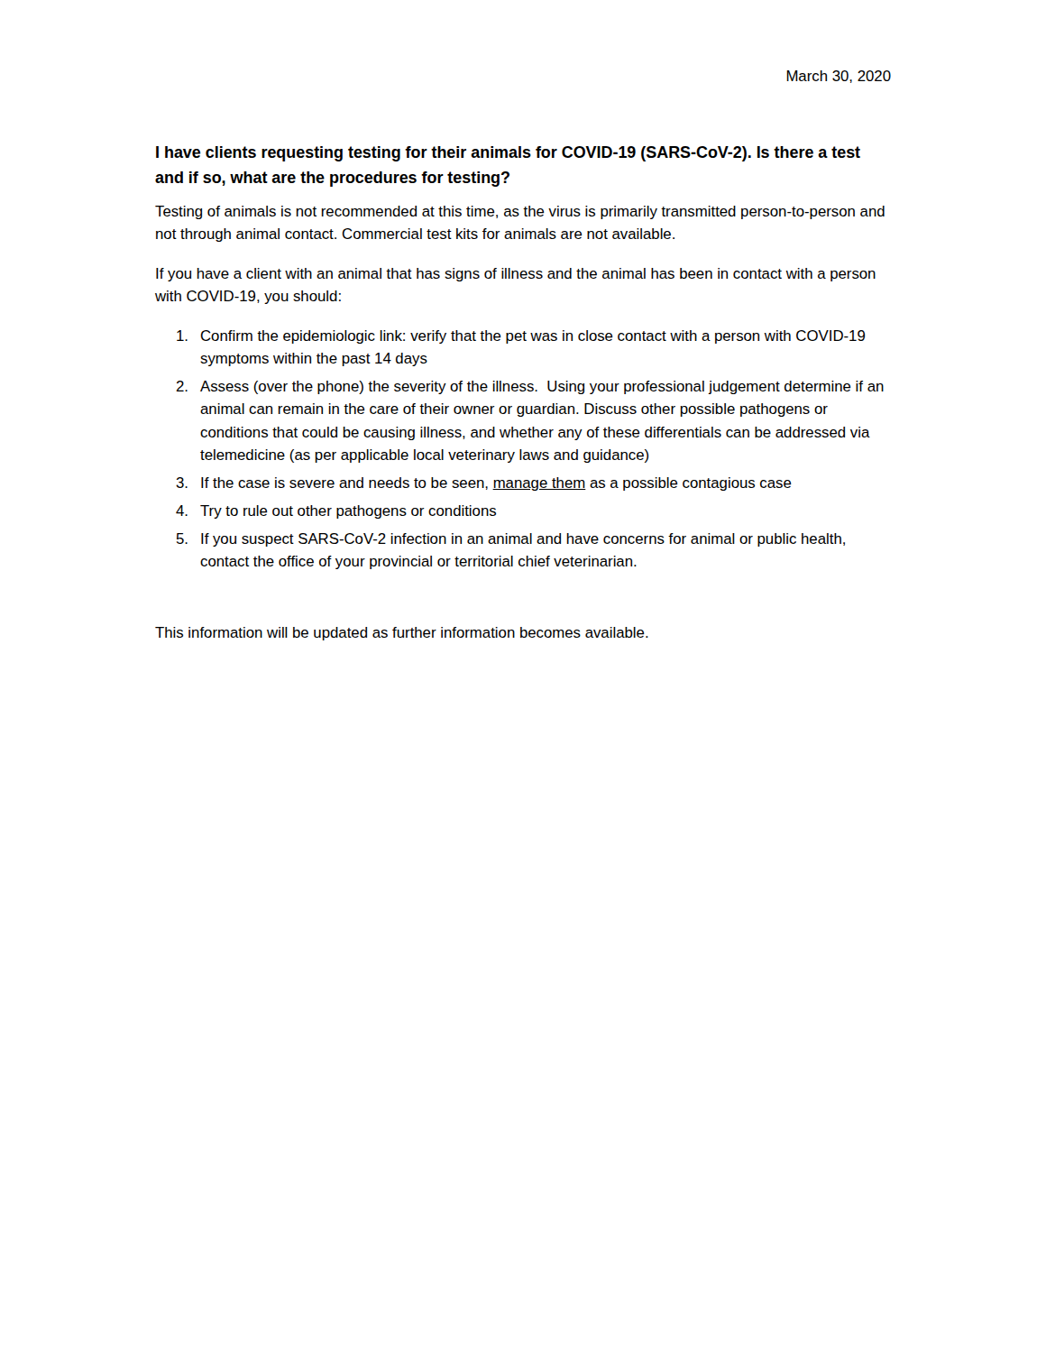March 30, 2020
I have clients requesting testing for their animals for COVID-19 (SARS-CoV-2). Is there a test and if so, what are the procedures for testing?
Testing of animals is not recommended at this time, as the virus is primarily transmitted person-to-person and not through animal contact. Commercial test kits for animals are not available.
If you have a client with an animal that has signs of illness and the animal has been in contact with a person with COVID-19, you should:
Confirm the epidemiologic link: verify that the pet was in close contact with a person with COVID-19 symptoms within the past 14 days
Assess (over the phone) the severity of the illness. Using your professional judgement determine if an animal can remain in the care of their owner or guardian. Discuss other possible pathogens or conditions that could be causing illness, and whether any of these differentials can be addressed via telemedicine (as per applicable local veterinary laws and guidance)
If the case is severe and needs to be seen, manage them as a possible contagious case
Try to rule out other pathogens or conditions
If you suspect SARS-CoV-2 infection in an animal and have concerns for animal or public health, contact the office of your provincial or territorial chief veterinarian.
This information will be updated as further information becomes available.